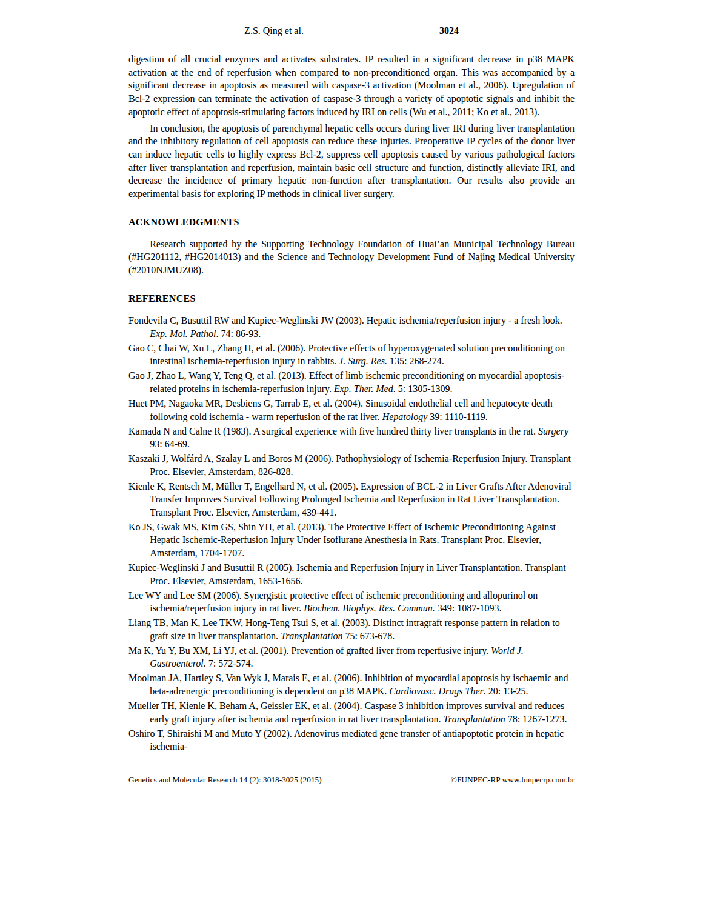Z.S. Qing et al. 3024
digestion of all crucial enzymes and activates substrates. IP resulted in a significant decrease in p38 MAPK activation at the end of reperfusion when compared to non-preconditioned organ. This was accompanied by a significant decrease in apoptosis as measured with caspase-3 activation (Moolman et al., 2006). Upregulation of Bcl-2 expression can terminate the activation of caspase-3 through a variety of apoptotic signals and inhibit the apoptotic effect of apoptosis-stimulating factors induced by IRI on cells (Wu et al., 2011; Ko et al., 2013).
In conclusion, the apoptosis of parenchymal hepatic cells occurs during liver IRI during liver transplantation and the inhibitory regulation of cell apoptosis can reduce these injuries. Preoperative IP cycles of the donor liver can induce hepatic cells to highly express Bcl-2, suppress cell apoptosis caused by various pathological factors after liver transplantation and reperfusion, maintain basic cell structure and function, distinctly alleviate IRI, and decrease the incidence of primary hepatic non-function after transplantation. Our results also provide an experimental basis for exploring IP methods in clinical liver surgery.
ACKNOWLEDGMENTS
Research supported by the Supporting Technology Foundation of Huai’an Municipal Technology Bureau (#HG201112, #HG2014013) and the Science and Technology Development Fund of Najing Medical University (#2010NJMUZ08).
REFERENCES
Fondevila C, Busuttil RW and Kupiec-Weglinski JW (2003). Hepatic ischemia/reperfusion injury - a fresh look. Exp. Mol. Pathol. 74: 86-93.
Gao C, Chai W, Xu L, Zhang H, et al. (2006). Protective effects of hyperoxygenated solution preconditioning on intestinal ischemia-reperfusion injury in rabbits. J. Surg. Res. 135: 268-274.
Gao J, Zhao L, Wang Y, Teng Q, et al. (2013). Effect of limb ischemic preconditioning on myocardial apoptosis-related proteins in ischemia-reperfusion injury. Exp. Ther. Med. 5: 1305-1309.
Huet PM, Nagaoka MR, Desbiens G, Tarrab E, et al. (2004). Sinusoidal endothelial cell and hepatocyte death following cold ischemia - warm reperfusion of the rat liver. Hepatology 39: 1110-1119.
Kamada N and Calne R (1983). A surgical experience with five hundred thirty liver transplants in the rat. Surgery 93: 64-69.
Kaszaki J, Wolfárd A, Szalay L and Boros M (2006). Pathophysiology of Ischemia-Reperfusion Injury. Transplant Proc. Elsevier, Amsterdam, 826-828.
Kienle K, Rentsch M, Müller T, Engelhard N, et al. (2005). Expression of BCL-2 in Liver Grafts After Adenoviral Transfer Improves Survival Following Prolonged Ischemia and Reperfusion in Rat Liver Transplantation. Transplant Proc. Elsevier, Amsterdam, 439-441.
Ko JS, Gwak MS, Kim GS, Shin YH, et al. (2013). The Protective Effect of Ischemic Preconditioning Against Hepatic Ischemic-Reperfusion Injury Under Isoflurane Anesthesia in Rats. Transplant Proc. Elsevier, Amsterdam, 1704-1707.
Kupiec-Weglinski J and Busuttil R (2005). Ischemia and Reperfusion Injury in Liver Transplantation. Transplant Proc. Elsevier, Amsterdam, 1653-1656.
Lee WY and Lee SM (2006). Synergistic protective effect of ischemic preconditioning and allopurinol on ischemia/reperfusion injury in rat liver. Biochem. Biophys. Res. Commun. 349: 1087-1093.
Liang TB, Man K, Lee TKW, Hong-Teng Tsui S, et al. (2003). Distinct intragraft response pattern in relation to graft size in liver transplantation. Transplantation 75: 673-678.
Ma K, Yu Y, Bu XM, Li YJ, et al. (2001). Prevention of grafted liver from reperfusive injury. World J. Gastroenterol. 7: 572-574.
Moolman JA, Hartley S, Van Wyk J, Marais E, et al. (2006). Inhibition of myocardial apoptosis by ischaemic and beta-adrenergic preconditioning is dependent on p38 MAPK. Cardiovasc. Drugs Ther. 20: 13-25.
Mueller TH, Kienle K, Beham A, Geissler EK, et al. (2004). Caspase 3 inhibition improves survival and reduces early graft injury after ischemia and reperfusion in rat liver transplantation. Transplantation 78: 1267-1273.
Oshiro T, Shiraishi M and Muto Y (2002). Adenovirus mediated gene transfer of antiapoptotic protein in hepatic ischemia-
Genetics and Molecular Research 14 (2): 3018-3025 (2015) ©FUNPEC-RP www.funpecrp.com.br